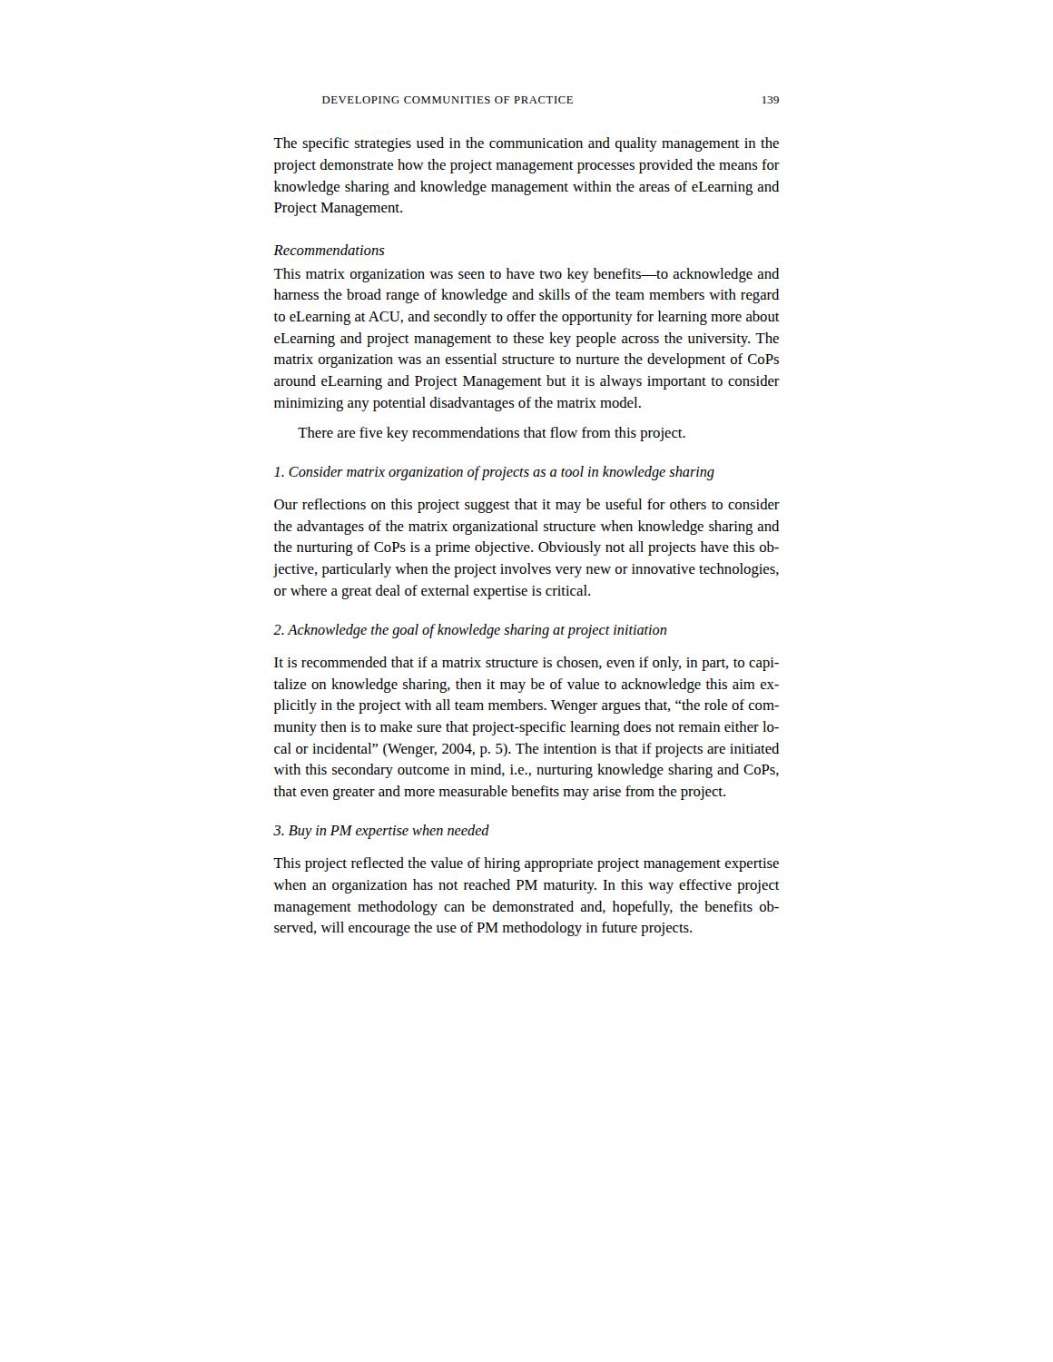Developing Communities of Practice 139
The specific strategies used in the communication and quality management in the project demonstrate how the project management processes provided the means for knowledge sharing and knowledge management within the areas of eLearning and Project Management.
Recommendations
This matrix organization was seen to have two key benefits—to acknowledge and harness the broad range of knowledge and skills of the team members with regard to eLearning at ACU, and secondly to offer the opportunity for learning more about eLearning and project management to these key people across the university. The matrix organization was an essential structure to nurture the development of CoPs around eLearning and Project Management but it is always important to consider minimizing any potential disadvantages of the matrix model.
There are five key recommendations that flow from this project.
1. Consider matrix organization of projects as a tool in knowledge sharing
Our reflections on this project suggest that it may be useful for others to consider the advantages of the matrix organizational structure when knowledge sharing and the nurturing of CoPs is a prime objective. Obviously not all projects have this objective, particularly when the project involves very new or innovative technologies, or where a great deal of external expertise is critical.
2. Acknowledge the goal of knowledge sharing at project initiation
It is recommended that if a matrix structure is chosen, even if only, in part, to capitalize on knowledge sharing, then it may be of value to acknowledge this aim explicitly in the project with all team members. Wenger argues that, “the role of community then is to make sure that project-specific learning does not remain either local or incidental” (Wenger, 2004, p. 5). The intention is that if projects are initiated with this secondary outcome in mind, i.e., nurturing knowledge sharing and CoPs, that even greater and more measurable benefits may arise from the project.
3. Buy in PM expertise when needed
This project reflected the value of hiring appropriate project management expertise when an organization has not reached PM maturity. In this way effective project management methodology can be demonstrated and, hopefully, the benefits observed, will encourage the use of PM methodology in future projects.